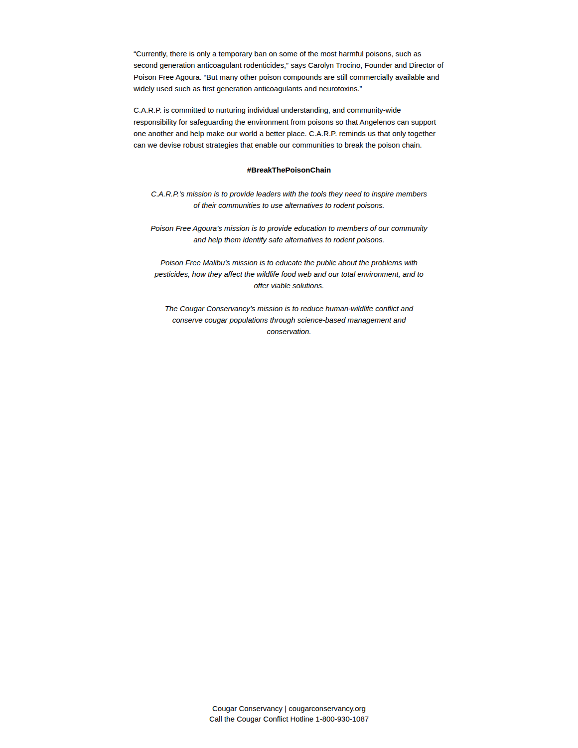“Currently, there is only a temporary ban on some of the most harmful poisons, such as second generation anticoagulant rodenticides,” says Carolyn Trocino, Founder and Director of Poison Free Agoura. “But many other poison compounds are still commercially available and widely used such as first generation anticoagulants and neurotoxins.”
C.A.R.P. is committed to nurturing individual understanding, and community-wide responsibility for safeguarding the environment from poisons so that Angelenos can support one another and help make our world a better place. C.A.R.P. reminds us that only together can we devise robust strategies that enable our communities to break the poison chain.
#BreakThePoisonChain
C.A.R.P.’s mission is to provide leaders with the tools they need to inspire members of their communities to use alternatives to rodent poisons.
Poison Free Agoura’s mission is to provide education to members of our community and help them identify safe alternatives to rodent poisons.
Poison Free Malibu’s mission is to educate the public about the problems with pesticides, how they affect the wildlife food web and our total environment, and to offer viable solutions.
The Cougar Conservancy’s mission is to reduce human-wildlife conflict and conserve cougar populations through science-based management and conservation.
Cougar Conservancy | cougarconservancy.org
Call the Cougar Conflict Hotline 1-800-930-1087